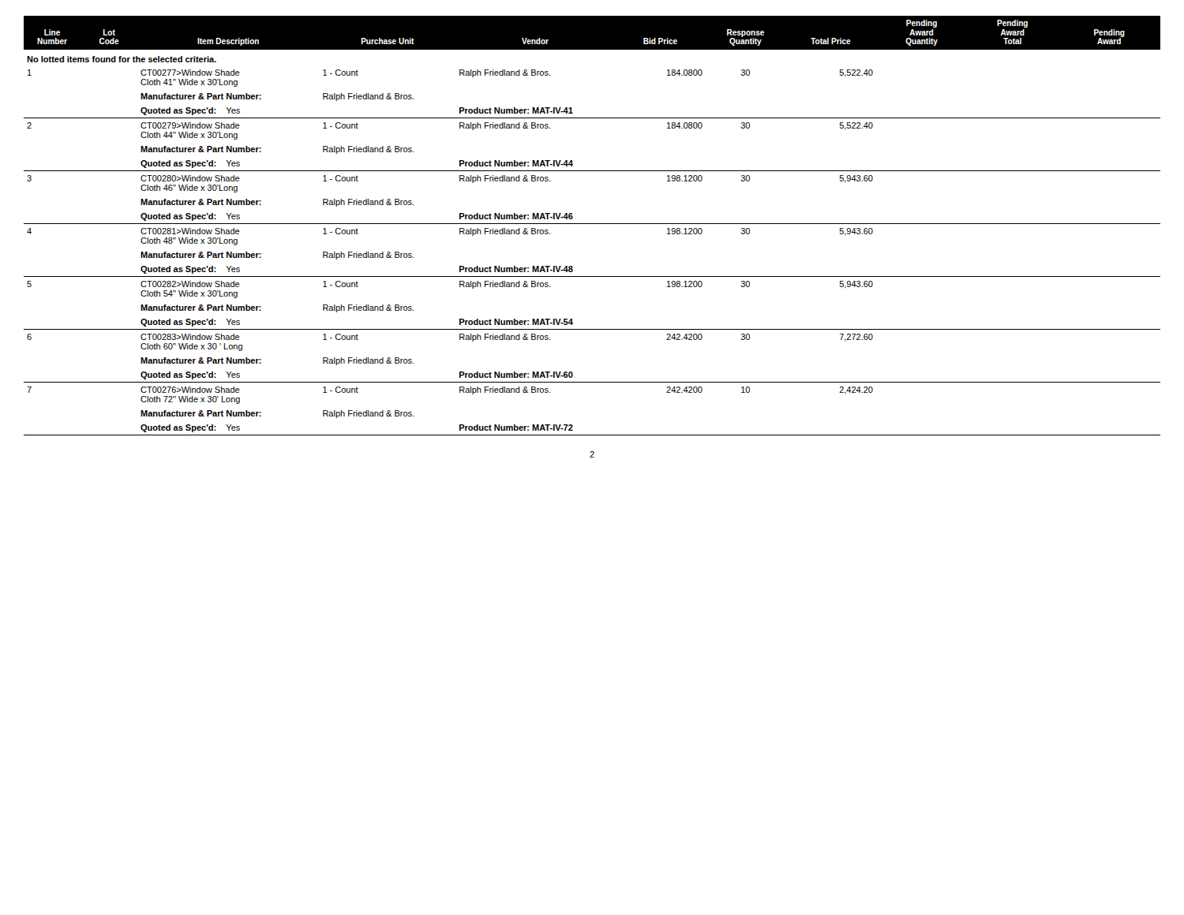| Line Number | Lot Code | Item Description | Purchase Unit | Vendor | Bid Price | Response Quantity | Total Price | Pending Award Quantity | Pending Award Total | Pending Award |
| --- | --- | --- | --- | --- | --- | --- | --- | --- | --- | --- |
| No lotted items found for the selected criteria. |
| 1 | | CT00277>Window Shade Cloth 41" Wide x 30'Long | 1 - Count | Ralph Friedland & Bros. | 184.0800 | 30 | 5,522.40 | | | |
| | | Manufacturer & Part Number: | Ralph Friedland & Bros. | | | | | | |
| | | Quoted as Spec'd: Yes | | Product Number: MAT-IV-41 | | | | | | |
| 2 | | CT00279>Window Shade Cloth 44" Wide x 30'Long | 1 - Count | Ralph Friedland & Bros. | 184.0800 | 30 | 5,522.40 | | | |
| | | Manufacturer & Part Number: | Ralph Friedland & Bros. | | | | | | |
| | | Quoted as Spec'd: Yes | | Product Number: MAT-IV-44 | | | | | | |
| 3 | | CT00280>Window Shade Cloth 46" Wide x 30'Long | 1 - Count | Ralph Friedland & Bros. | 198.1200 | 30 | 5,943.60 | | | |
| | | Manufacturer & Part Number: | Ralph Friedland & Bros. | | | | | | |
| | | Quoted as Spec'd: Yes | | Product Number: MAT-IV-46 | | | | | | |
| 4 | | CT00281>Window Shade Cloth 48" Wide x 30'Long | 1 - Count | Ralph Friedland & Bros. | 198.1200 | 30 | 5,943.60 | | | |
| | | Manufacturer & Part Number: | Ralph Friedland & Bros. | | | | | | |
| | | Quoted as Spec'd: Yes | | Product Number: MAT-IV-48 | | | | | | |
| 5 | | CT00282>Window Shade Cloth 54" Wide x 30'Long | 1 - Count | Ralph Friedland & Bros. | 198.1200 | 30 | 5,943.60 | | | |
| | | Manufacturer & Part Number: | Ralph Friedland & Bros. | | | | | | |
| | | Quoted as Spec'd: Yes | | Product Number: MAT-IV-54 | | | | | | |
| 6 | | CT00283>Window Shade Cloth 60" Wide x 30 ' Long | 1 - Count | Ralph Friedland & Bros. | 242.4200 | 30 | 7,272.60 | | | |
| | | Manufacturer & Part Number: | Ralph Friedland & Bros. | | | | | | |
| | | Quoted as Spec'd: Yes | | Product Number: MAT-IV-60 | | | | | | |
| 7 | | CT00276>Window Shade Cloth 72" Wide x 30' Long | 1 - Count | Ralph Friedland & Bros. | 242.4200 | 10 | 2,424.20 | | | |
| | | Manufacturer & Part Number: | Ralph Friedland & Bros. | | | | | | |
| | | Quoted as Spec'd: Yes | | Product Number: MAT-IV-72 | | | | | | |
2